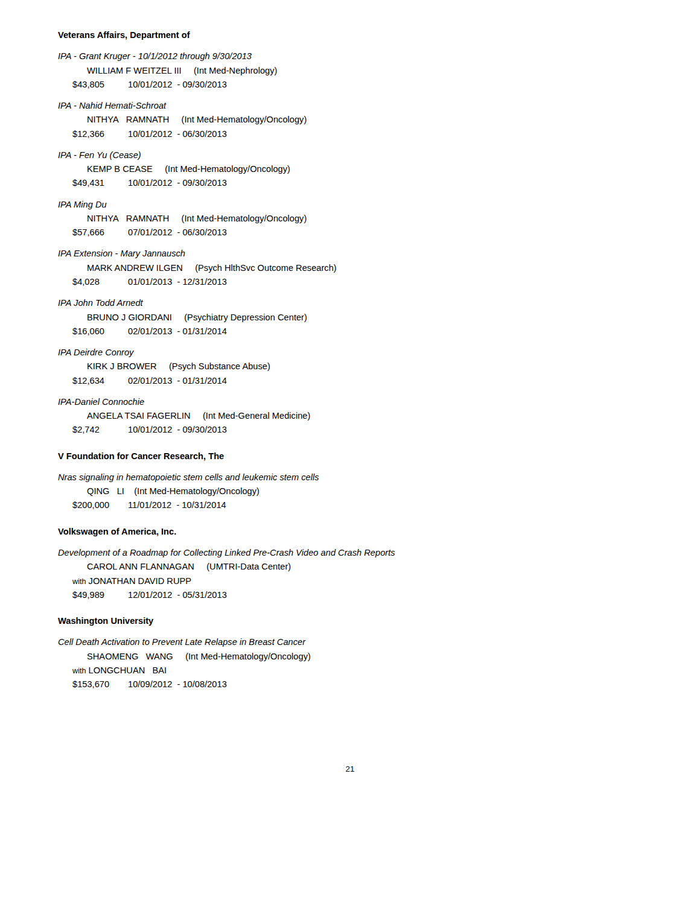Veterans Affairs, Department of
IPA - Grant Kruger - 10/1/2012 through 9/30/2013
WILLIAM F WEITZEL III (Int Med-Nephrology)
$43,80510/01/2012 - 09/30/2013
IPA - Nahid Hemati-Schroat
NITHYA RAMNATH (Int Med-Hematology/Oncology)
$12,36610/01/2012 - 06/30/2013
IPA - Fen Yu (Cease)
KEMP B CEASE (Int Med-Hematology/Oncology)
$49,43110/01/2012 - 09/30/2013
IPA Ming Du
NITHYA RAMNATH (Int Med-Hematology/Oncology)
$57,66607/01/2012 - 06/30/2013
IPA Extension - Mary Jannausch
MARK ANDREW ILGEN (Psych HlthSvc Outcome Research)
$4,02801/01/2013 - 12/31/2013
IPA John Todd Arnedt
BRUNO J GIORDANI (Psychiatry Depression Center)
$16,06002/01/2013 - 01/31/2014
IPA Deirdre Conroy
KIRK J BROWER (Psych Substance Abuse)
$12,63402/01/2013 - 01/31/2014
IPA-Daniel Connochie
ANGELA TSAI FAGERLIN (Int Med-General Medicine)
$2,74210/01/2012 - 09/30/2013
V Foundation for Cancer Research, The
Nras signaling in hematopoietic stem cells and leukemic stem cells
QING LI (Int Med-Hematology/Oncology)
$200,00011/01/2012 - 10/31/2014
Volkswagen of America, Inc.
Development of a Roadmap for Collecting Linked Pre-Crash Video and Crash Reports
CAROL ANN FLANNAGAN (UMTRI-Data Center)
with JONATHAN DAVID RUPP
$49,98912/01/2012 - 05/31/2013
Washington University
Cell Death Activation to Prevent Late Relapse in Breast Cancer
SHAOMENG WANG (Int Med-Hematology/Oncology)
with LONGCHUAN BAI
$153,67010/09/2012 - 10/08/2013
21